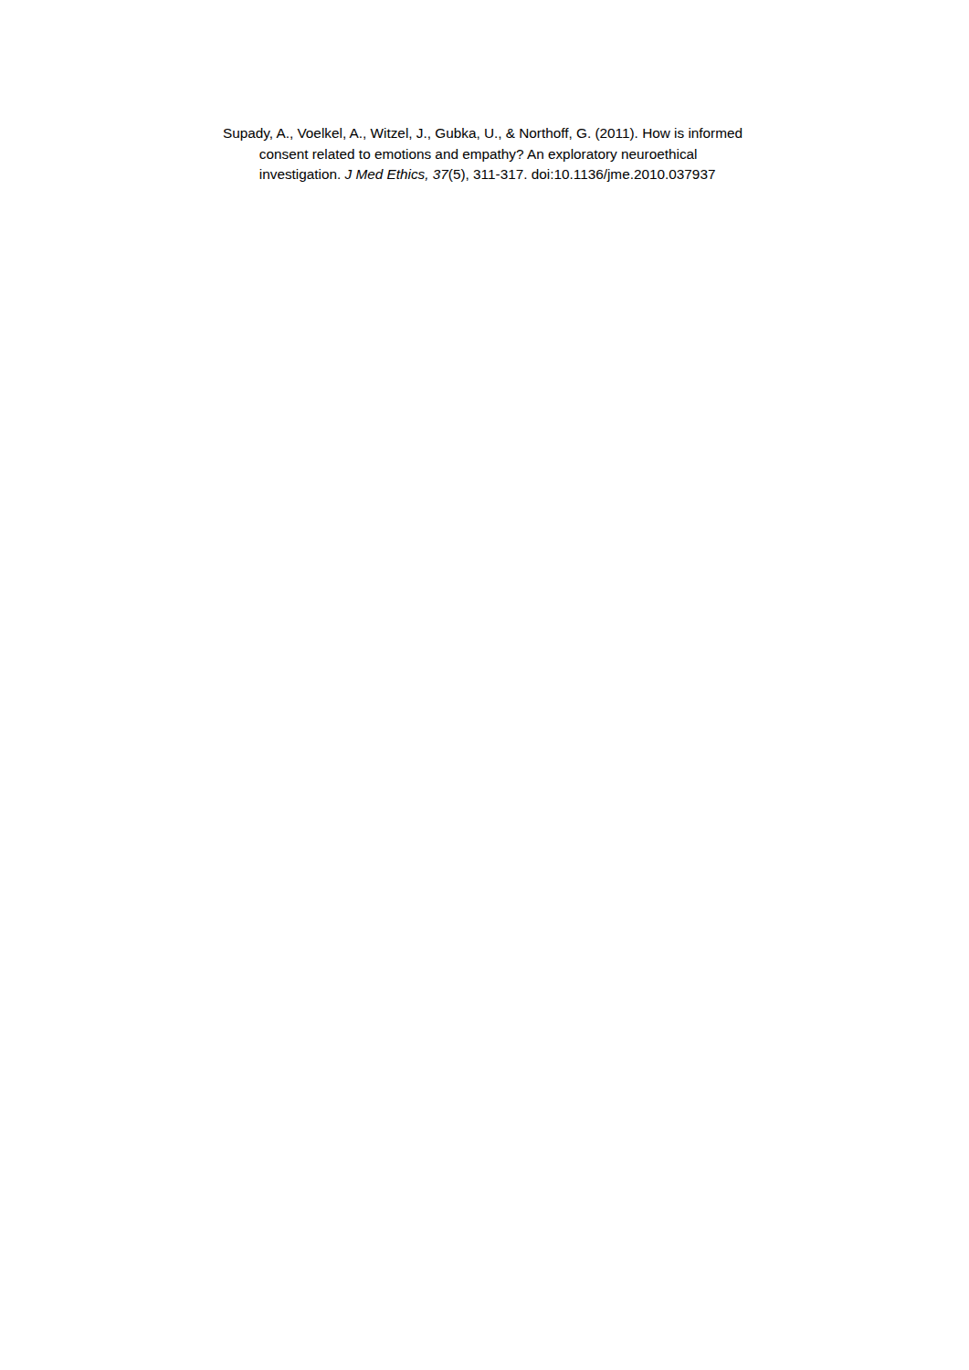Supady, A., Voelkel, A., Witzel, J., Gubka, U., & Northoff, G. (2011). How is informed consent related to emotions and empathy? An exploratory neuroethical investigation. J Med Ethics, 37(5), 311-317. doi:10.1136/jme.2010.037937